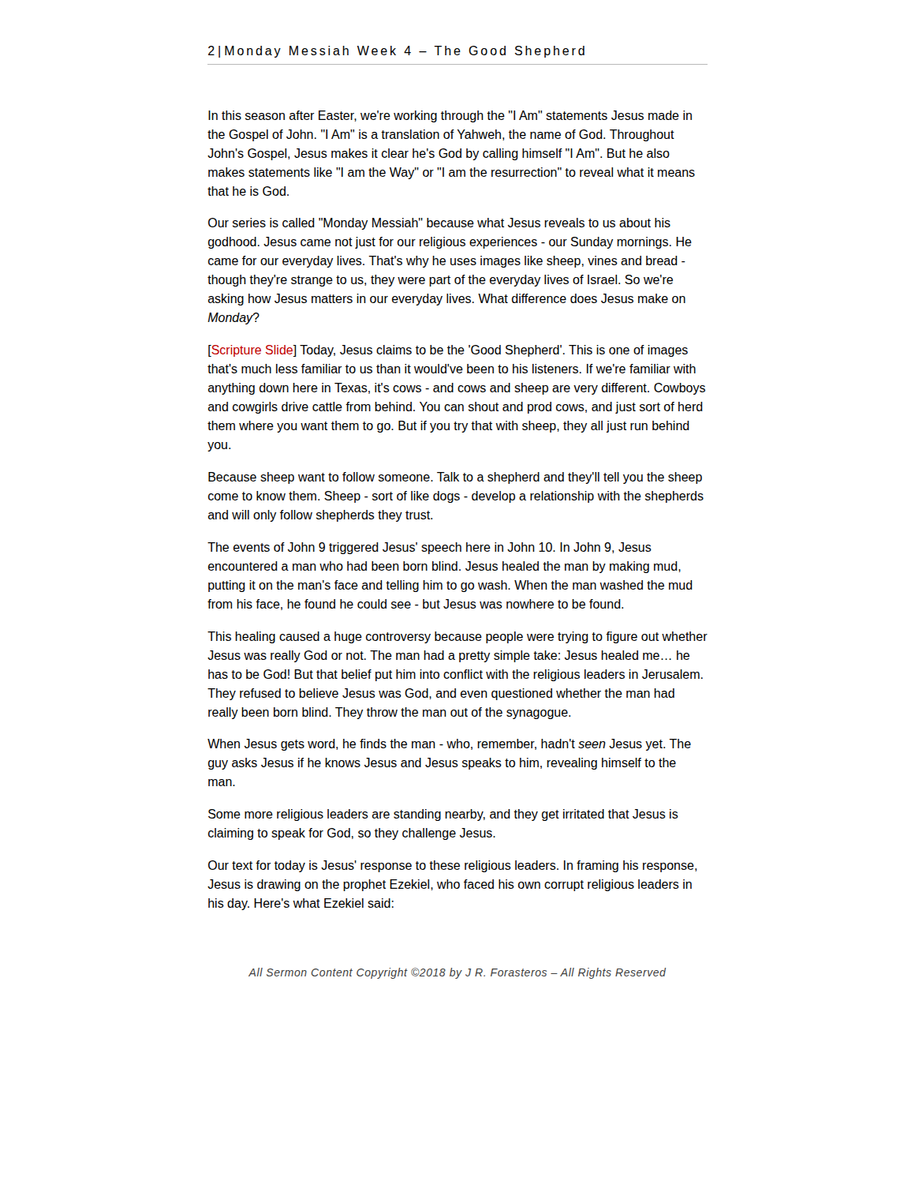2|Monday Messiah Week 4 – The Good Shepherd
In this season after Easter, we're working through the "I Am" statements Jesus made in the Gospel of John. "I Am" is a translation of Yahweh, the name of God. Throughout John's Gospel, Jesus makes it clear he's God by calling himself "I Am". But he also makes statements like "I am the Way" or "I am the resurrection" to reveal what it means that he is God.
Our series is called "Monday Messiah" because what Jesus reveals to us about his godhood. Jesus came not just for our religious experiences - our Sunday mornings. He came for our everyday lives. That's why he uses images like sheep, vines and bread - though they're strange to us, they were part of the everyday lives of Israel. So we're asking how Jesus matters in our everyday lives. What difference does Jesus make on Monday?
[Scripture Slide] Today, Jesus claims to be the 'Good Shepherd'. This is one of images that's much less familiar to us than it would've been to his listeners. If we're familiar with anything down here in Texas, it's cows - and cows and sheep are very different. Cowboys and cowgirls drive cattle from behind. You can shout and prod cows, and just sort of herd them where you want them to go. But if you try that with sheep, they all just run behind you.
Because sheep want to follow someone. Talk to a shepherd and they'll tell you the sheep come to know them. Sheep - sort of like dogs - develop a relationship with the shepherds and will only follow shepherds they trust.
The events of John 9 triggered Jesus' speech here in John 10. In John 9, Jesus encountered a man who had been born blind. Jesus healed the man by making mud, putting it on the man's face and telling him to go wash. When the man washed the mud from his face, he found he could see - but Jesus was nowhere to be found.
This healing caused a huge controversy because people were trying to figure out whether Jesus was really God or not. The man had a pretty simple take: Jesus healed me… he has to be God! But that belief put him into conflict with the religious leaders in Jerusalem. They refused to believe Jesus was God, and even questioned whether the man had really been born blind. They throw the man out of the synagogue.
When Jesus gets word, he finds the man - who, remember, hadn't seen Jesus yet. The guy asks Jesus if he knows Jesus and Jesus speaks to him, revealing himself to the man.
Some more religious leaders are standing nearby, and they get irritated that Jesus is claiming to speak for God, so they challenge Jesus.
Our text for today is Jesus' response to these religious leaders. In framing his response, Jesus is drawing on the prophet Ezekiel, who faced his own corrupt religious leaders in his day. Here's what Ezekiel said:
All Sermon Content Copyright ©2018 by J R. Forasteros – All Rights Reserved